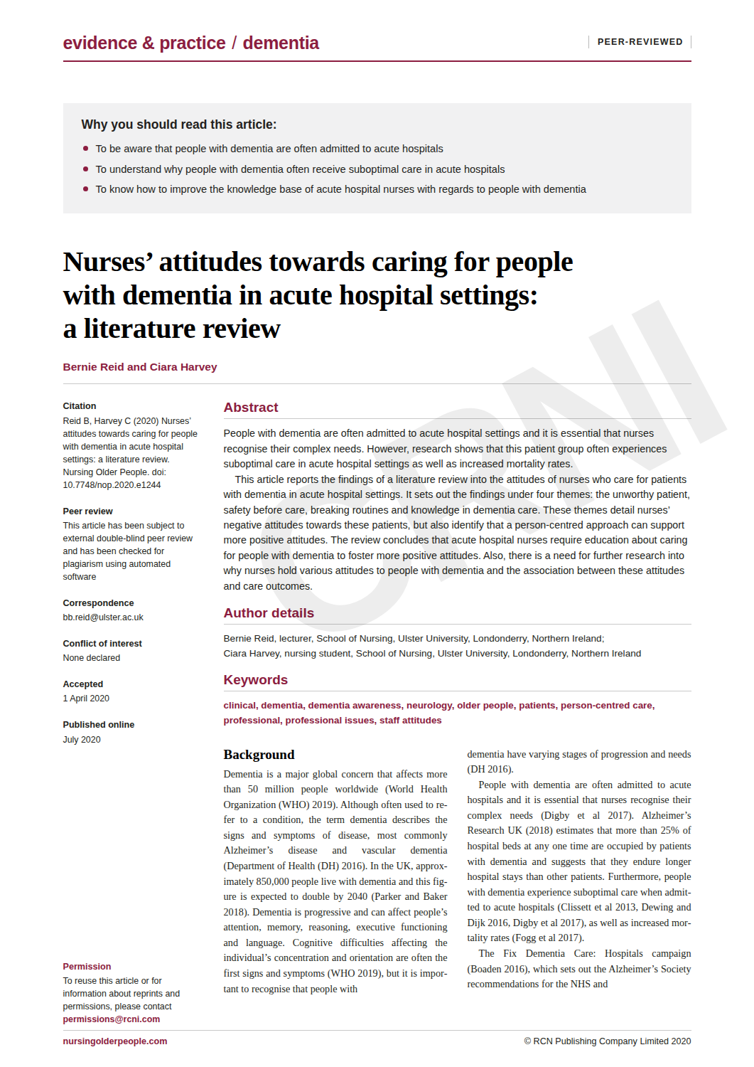evidence & practice / dementia
PEER-REVIEWED
Why you should read this article:
To be aware that people with dementia are often admitted to acute hospitals
To understand why people with dementia often receive suboptimal care in acute hospitals
To know how to improve the knowledge base of acute hospital nurses with regards to people with dementia
Nurses’ attitudes towards caring for people
with dementia in acute hospital settings:
a literature review
Bernie Reid and Ciara Harvey
Citation
Reid B, Harvey C (2020) Nurses’ attitudes towards caring for people with dementia in acute hospital settings: a literature review. Nursing Older People. doi: 10.7748/nop.2020.e1244
Peer review
This article has been subject to external double-blind peer review and has been checked for plagiarism using automated software
Correspondence
bb.reid@ulster.ac.uk
Conflict of interest
None declared
Accepted
1 April 2020
Published online
July 2020
Permission
To reuse this article or for information about reprints and permissions, please contact permissions@rcni.com
Abstract
People with dementia are often admitted to acute hospital settings and it is essential that nurses recognise their complex needs. However, research shows that this patient group often experiences suboptimal care in acute hospital settings as well as increased mortality rates.
This article reports the findings of a literature review into the attitudes of nurses who care for patients with dementia in acute hospital settings. It sets out the findings under four themes: the unworthy patient, safety before care, breaking routines and knowledge in dementia care. These themes detail nurses’ negative attitudes towards these patients, but also identify that a person-centred approach can support more positive attitudes. The review concludes that acute hospital nurses require education about caring for people with dementia to foster more positive attitudes. Also, there is a need for further research into why nurses hold various attitudes to people with dementia and the association between these attitudes and care outcomes.
Author details
Bernie Reid, lecturer, School of Nursing, Ulster University, Londonderry, Northern Ireland;
Ciara Harvey, nursing student, School of Nursing, Ulster University, Londonderry, Northern Ireland
Keywords
clinical, dementia, dementia awareness, neurology, older people, patients, person-centred care, professional, professional issues, staff attitudes
Background
Dementia is a major global concern that affects more than 50 million people worldwide (World Health Organization (WHO) 2019). Although often used to refer to a condition, the term dementia describes the signs and symptoms of disease, most commonly Alzheimer’s disease and vascular dementia (Department of Health (DH) 2016). In the UK, approximately 850,000 people live with dementia and this figure is expected to double by 2040 (Parker and Baker 2018). Dementia is progressive and can affect people’s attention, memory, reasoning, executive functioning and language. Cognitive difficulties affecting the individual’s concentration and orientation are often the first signs and symptoms (WHO 2019), but it is important to recognise that people with
dementia have varying stages of progression and needs (DH 2016).
People with dementia are often admitted to acute hospitals and it is essential that nurses recognise their complex needs (Digby et al 2017). Alzheimer’s Research UK (2018) estimates that more than 25% of hospital beds at any one time are occupied by patients with dementia and suggests that they endure longer hospital stays than other patients. Furthermore, people with dementia experience suboptimal care when admitted to acute hospitals (Clissett et al 2013, Dewing and Dijk 2016, Digby et al 2017), as well as increased mortality rates (Fogg et al 2017).
The Fix Dementia Care: Hospitals campaign (Boaden 2016), which sets out the Alzheimer’s Society recommendations for the NHS and
CRNI
nursingolderpeople.com
© RCN Publishing Company Limited 2020